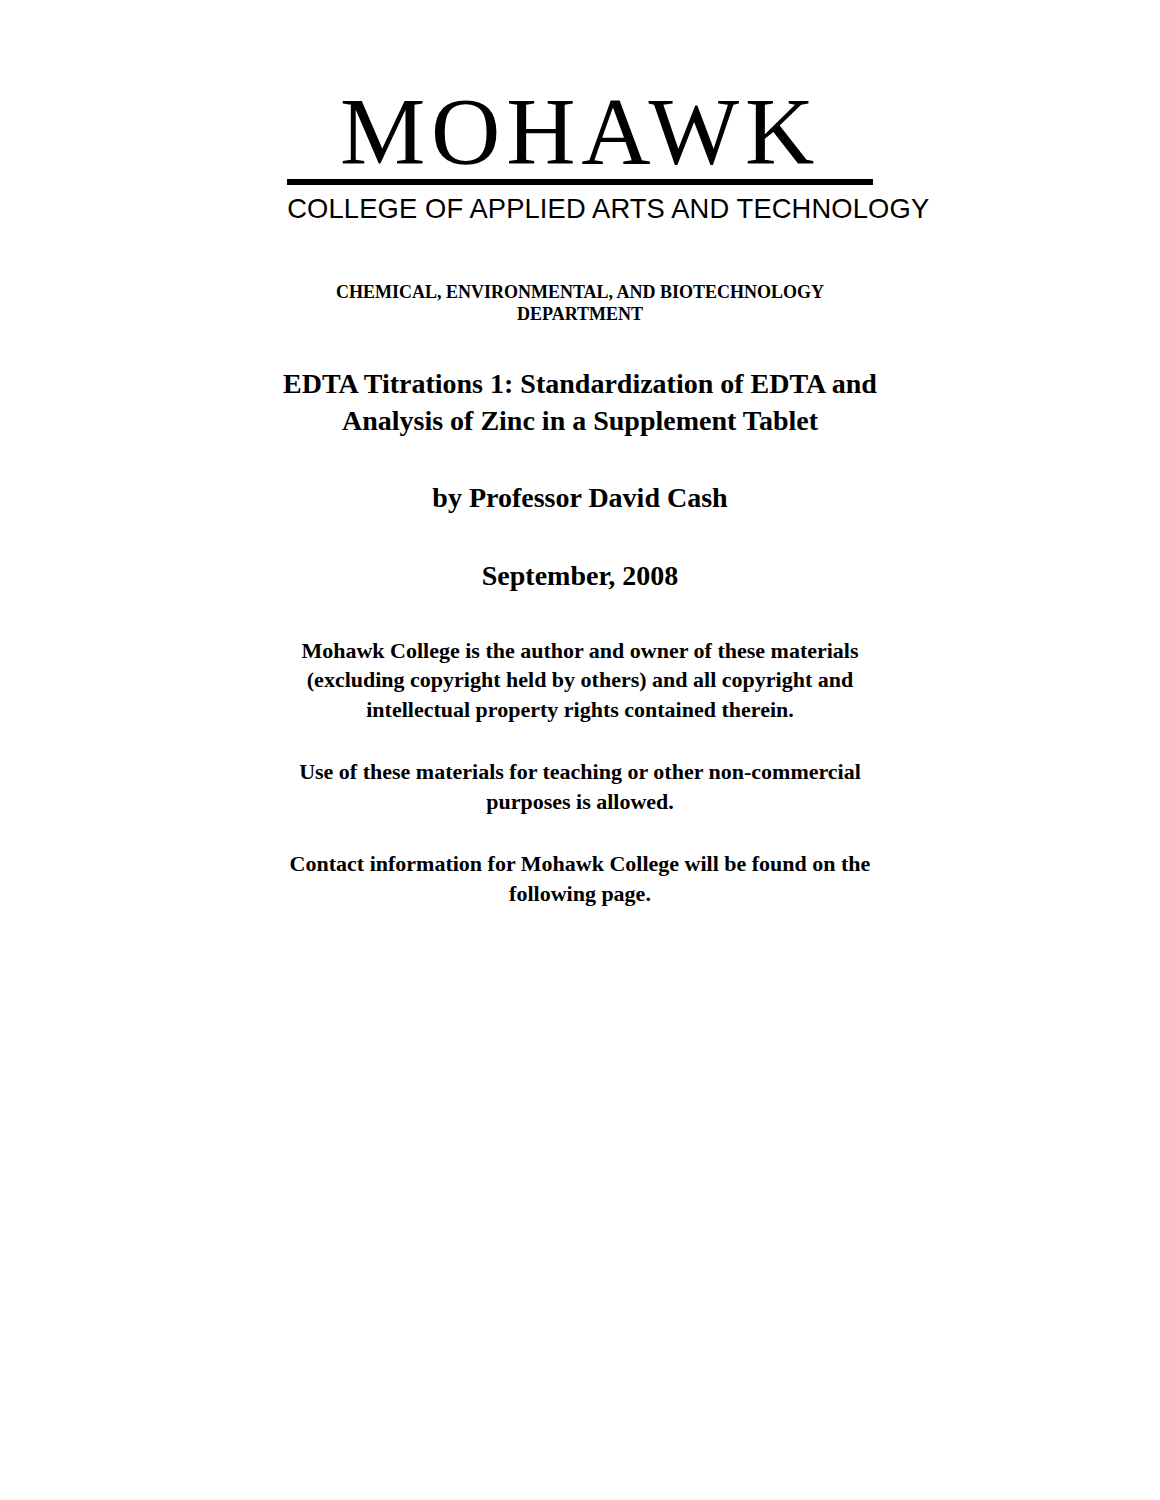MOHAWK
COLLEGE OF APPLIED ARTS AND TECHNOLOGY
CHEMICAL, ENVIRONMENTAL, AND BIOTECHNOLOGY
DEPARTMENT
EDTA Titrations 1: Standardization of EDTA and Analysis of Zinc in a Supplement Tablet
by Professor David Cash
September, 2008
Mohawk College is the author and owner of these materials (excluding copyright held by others) and all copyright and intellectual property rights contained therein.
Use of these materials for teaching or other non-commercial purposes is allowed.
Contact information for Mohawk College will be found on the following page.